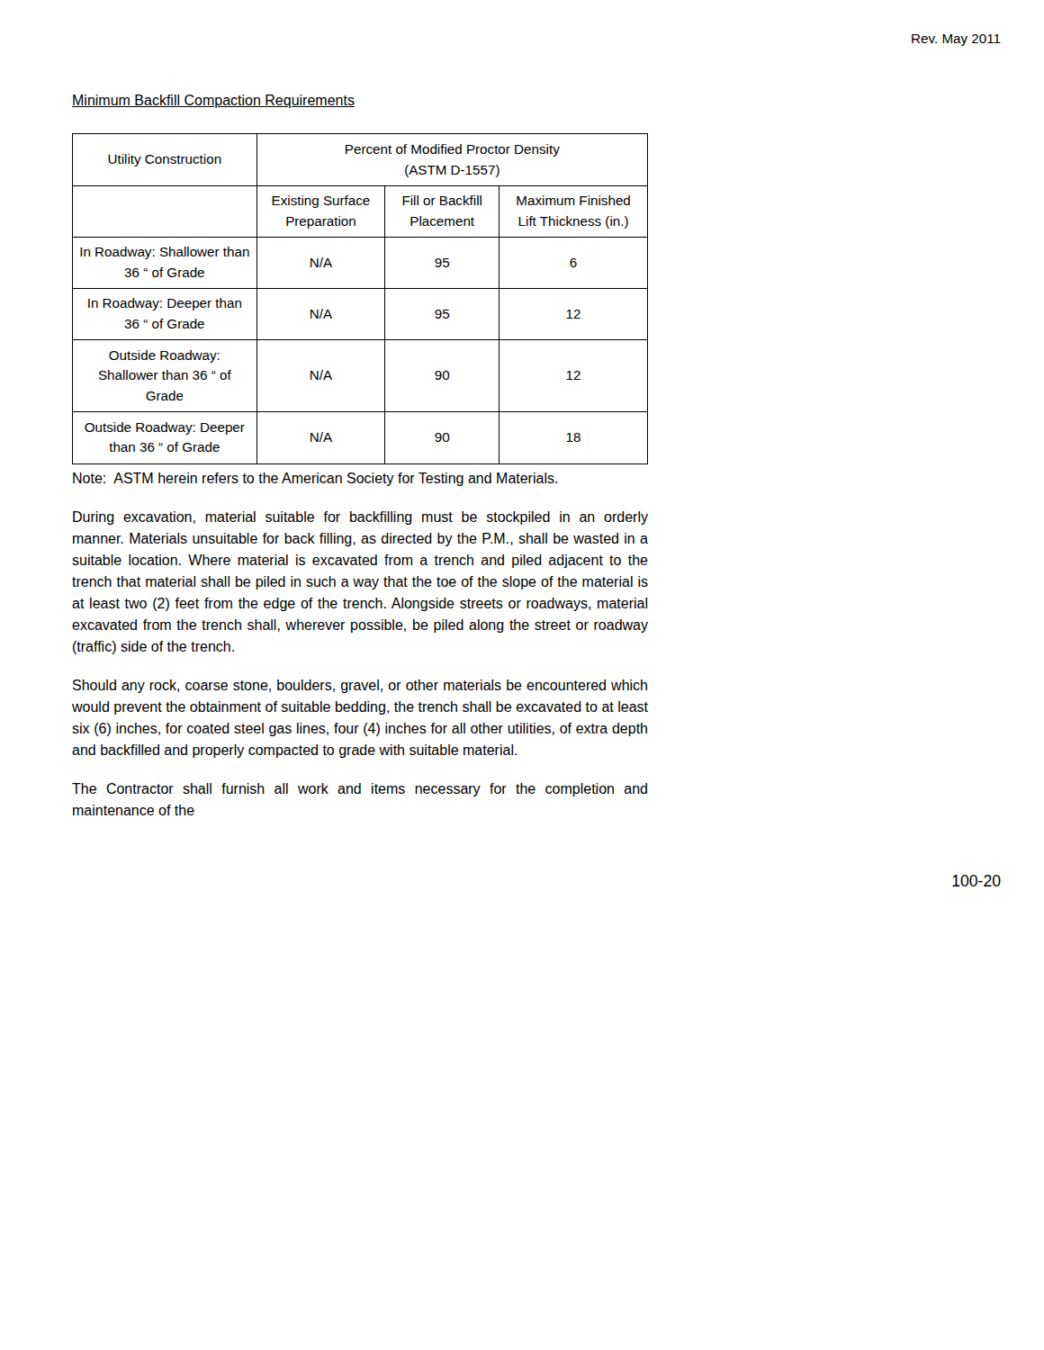Rev. May 2011
Minimum Backfill Compaction Requirements
| Utility Construction | Percent of Modified Proctor Density (ASTM D-1557) |
| --- | --- |
| | Existing Surface Preparation | Fill or Backfill Placement | Maximum Finished Lift Thickness (in.) |
| In Roadway: Shallower than 36 “ of Grade | N/A | 95 | 6 |
| In Roadway: Deeper than 36 “ of Grade | N/A | 95 | 12 |
| Outside Roadway: Shallower than 36 “ of Grade | N/A | 90 | 12 |
| Outside Roadway: Deeper than 36 “ of Grade | N/A | 90 | 18 |
Note: ASTM herein refers to the American Society for Testing and Materials.
During excavation, material suitable for backfilling must be stockpiled in an orderly manner. Materials unsuitable for back filling, as directed by the P.M., shall be wasted in a suitable location. Where material is excavated from a trench and piled adjacent to the trench that material shall be piled in such a way that the toe of the slope of the material is at least two (2) feet from the edge of the trench. Alongside streets or roadways, material excavated from the trench shall, wherever possible, be piled along the street or roadway (traffic) side of the trench.
Should any rock, coarse stone, boulders, gravel, or other materials be encountered which would prevent the obtainment of suitable bedding, the trench shall be excavated to at least six (6) inches, for coated steel gas lines, four (4) inches for all other utilities, of extra depth and backfilled and properly compacted to grade with suitable material.
The Contractor shall furnish all work and items necessary for the completion and maintenance of the
100-20